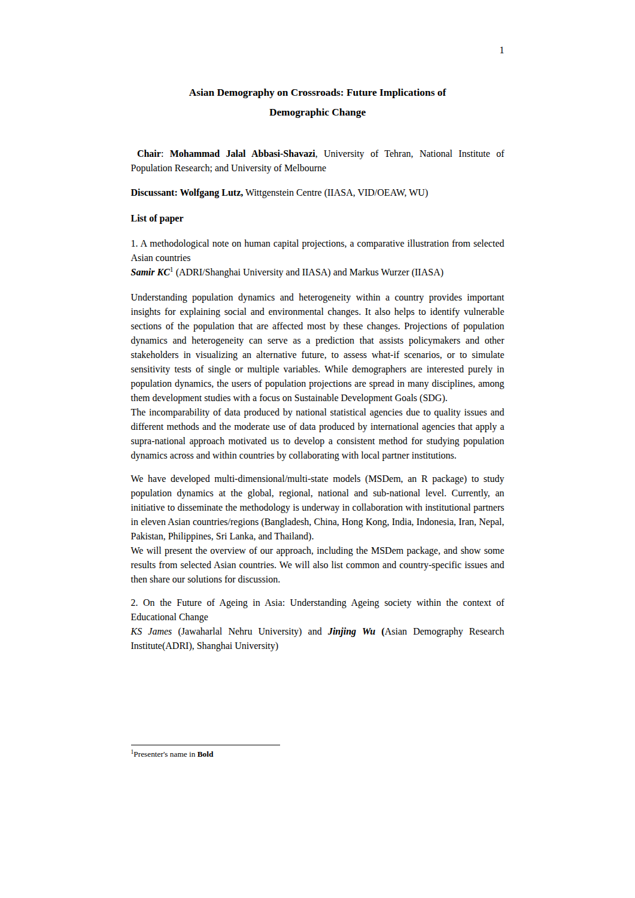1
Asian Demography on Crossroads: Future Implications of
Demographic Change
Chair: Mohammad Jalal Abbasi-Shavazi, University of Tehran, National Institute of Population Research; and University of Melbourne
Discussant: Wolfgang Lutz, Wittgenstein Centre (IIASA, VID/OEAW, WU)
List of paper
1. A methodological note on human capital projections, a comparative illustration from selected Asian countries
Samir KC1 (ADRI/Shanghai University and IIASA) and Markus Wurzer (IIASA)
Understanding population dynamics and heterogeneity within a country provides important insights for explaining social and environmental changes. It also helps to identify vulnerable sections of the population that are affected most by these changes. Projections of population dynamics and heterogeneity can serve as a prediction that assists policymakers and other stakeholders in visualizing an alternative future, to assess what-if scenarios, or to simulate sensitivity tests of single or multiple variables. While demographers are interested purely in population dynamics, the users of population projections are spread in many disciplines, among them development studies with a focus on Sustainable Development Goals (SDG).
The incomparability of data produced by national statistical agencies due to quality issues and different methods and the moderate use of data produced by international agencies that apply a supra-national approach motivated us to develop a consistent method for studying population dynamics across and within countries by collaborating with local partner institutions.
We have developed multi-dimensional/multi-state models (MSDem, an R package) to study population dynamics at the global, regional, national and sub-national level. Currently, an initiative to disseminate the methodology is underway in collaboration with institutional partners in eleven Asian countries/regions (Bangladesh, China, Hong Kong, India, Indonesia, Iran, Nepal, Pakistan, Philippines, Sri Lanka, and Thailand).
We will present the overview of our approach, including the MSDem package, and show some results from selected Asian countries. We will also list common and country-specific issues and then share our solutions for discussion.
2. On the Future of Ageing in Asia: Understanding Ageing society within the context of Educational Change
KS James (Jawaharlal Nehru University) and Jinjing Wu (Asian Demography Research Institute(ADRI), Shanghai University)
1Presenter's name in Bold